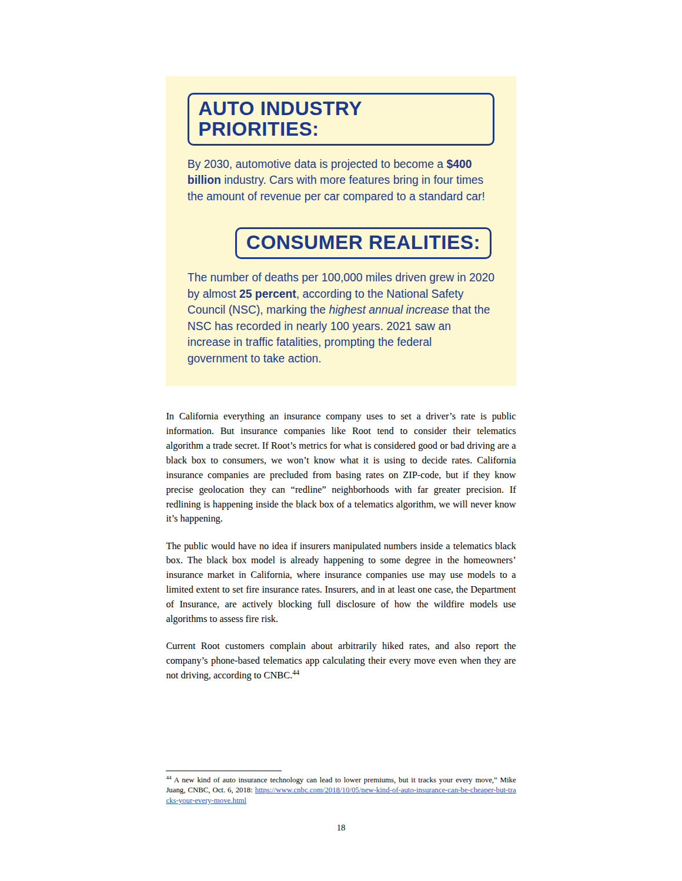AUTO INDUSTRY PRIORITIES:
By 2030, automotive data is projected to become a $400 billion industry. Cars with more features bring in four times the amount of revenue per car compared to a standard car!
CONSUMER REALITIES:
The number of deaths per 100,000 miles driven grew in 2020 by almost 25 percent, according to the National Safety Council (NSC), marking the highest annual increase that the NSC has recorded in nearly 100 years. 2021 saw an increase in traffic fatalities, prompting the federal government to take action.
In California everything an insurance company uses to set a driver’s rate is public information. But insurance companies like Root tend to consider their telematics algorithm a trade secret. If Root’s metrics for what is considered good or bad driving are a black box to consumers, we won’t know what it is using to decide rates. California insurance companies are precluded from basing rates on ZIP-code, but if they know precise geolocation they can “redline” neighborhoods with far greater precision. If redlining is happening inside the black box of a telematics algorithm, we will never know it’s happening.
The public would have no idea if insurers manipulated numbers inside a telematics black box. The black box model is already happening to some degree in the homeowners’ insurance market in California, where insurance companies use may use models to a limited extent to set fire insurance rates. Insurers, and in at least one case, the Department of Insurance, are actively blocking full disclosure of how the wildfire models use algorithms to assess fire risk.
Current Root customers complain about arbitrarily hiked rates, and also report the company’s phone-based telematics app calculating their every move even when they are not driving, according to CNBC.44
44 A new kind of auto insurance technology can lead to lower premiums, but it tracks your every move,” Mike Juang, CNBC, Oct. 6, 2018: https://www.cnbc.com/2018/10/05/new-kind-of-auto-insurance-can-be-cheaper-but-tracks-your-every-move.html
18